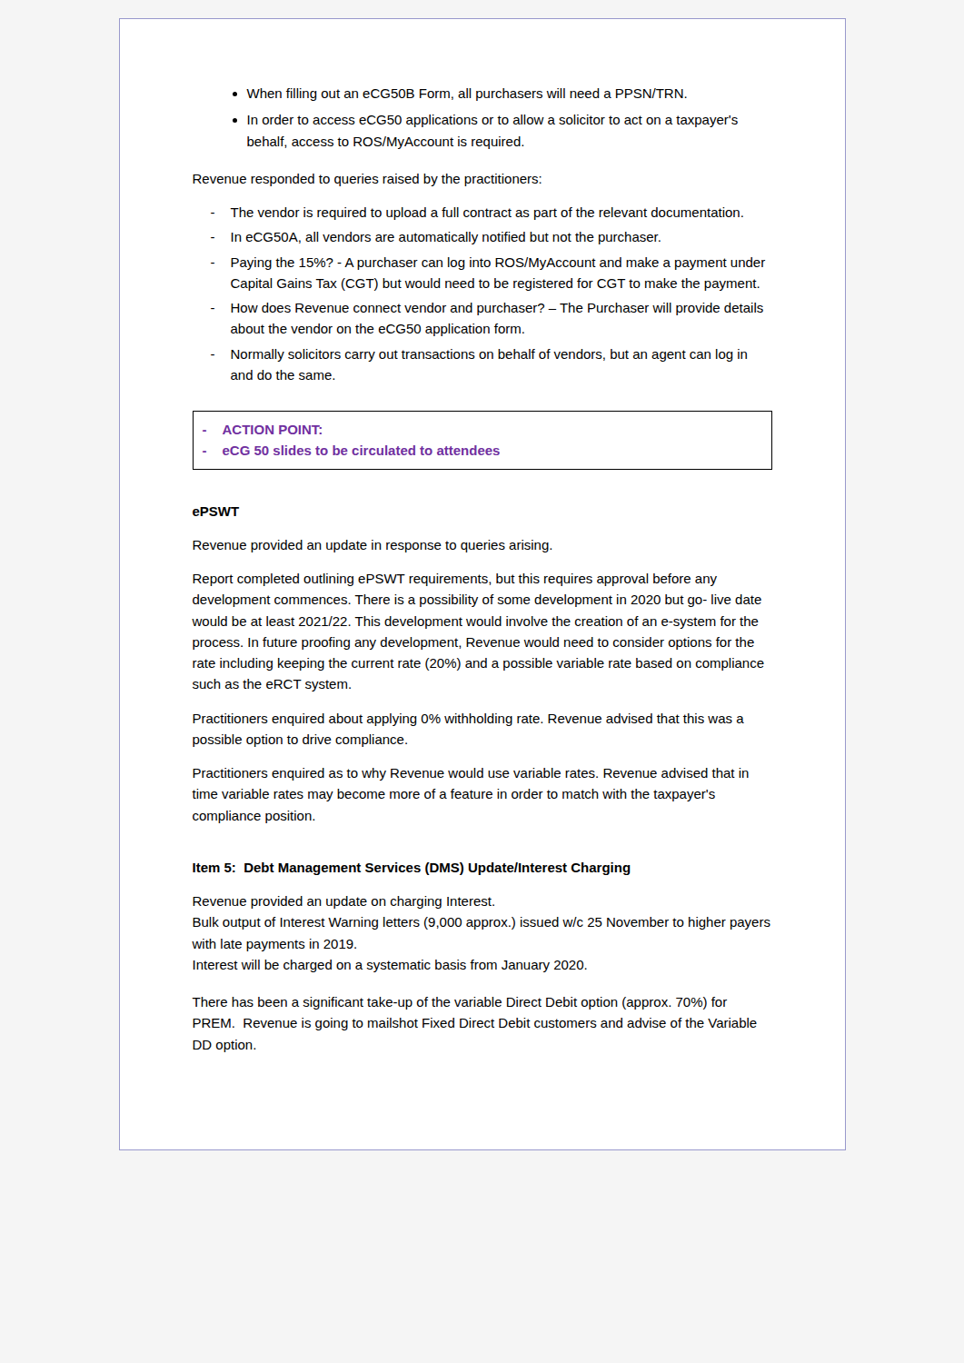When filling out an eCG50B Form, all purchasers will need a PPSN/TRN.
In order to access eCG50 applications or to allow a solicitor to act on a taxpayer's behalf, access to ROS/MyAccount is required.
Revenue responded to queries raised by the practitioners:
The vendor is required to upload a full contract as part of the relevant documentation.
In eCG50A, all vendors are automatically notified but not the purchaser.
Paying the 15%? - A purchaser can log into ROS/MyAccount and make a payment under Capital Gains Tax (CGT) but would need to be registered for CGT to make the payment.
How does Revenue connect vendor and purchaser? – The Purchaser will provide details about the vendor on the eCG50 application form.
Normally solicitors carry out transactions on behalf of vendors, but an agent can log in and do the same.
ACTION POINT:
eCG 50 slides to be circulated to attendees
ePSWT
Revenue provided an update in response to queries arising.
Report completed outlining ePSWT requirements, but this requires approval before any development commences. There is a possibility of some development in 2020 but go- live date would be at least 2021/22. This development would involve the creation of an e-system for the process. In future proofing any development, Revenue would need to consider options for the rate including keeping the current rate (20%) and a possible variable rate based on compliance such as the eRCT system.
Practitioners enquired about applying 0% withholding rate. Revenue advised that this was a possible option to drive compliance.
Practitioners enquired as to why Revenue would use variable rates. Revenue advised that in time variable rates may become more of a feature in order to match with the taxpayer's compliance position.
Item 5: Debt Management Services (DMS) Update/Interest Charging
Revenue provided an update on charging Interest.
Bulk output of Interest Warning letters (9,000 approx.) issued w/c 25 November to higher payers with late payments in 2019.
Interest will be charged on a systematic basis from January 2020.
There has been a significant take-up of the variable Direct Debit option (approx. 70%) for PREM. Revenue is going to mailshot Fixed Direct Debit customers and advise of the Variable DD option.